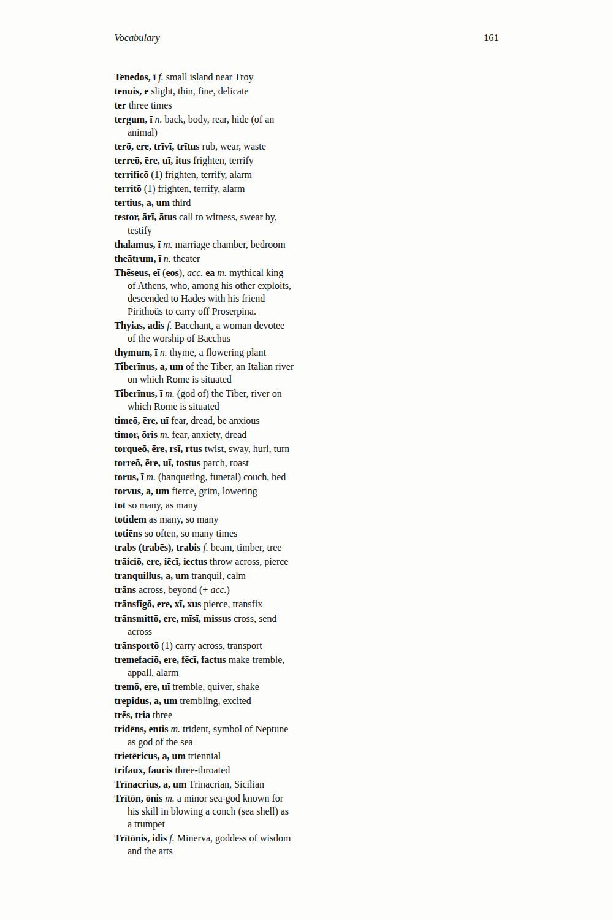Vocabulary 161
Tenedos, ī f. small island near Troy
tenuis, e slight, thin, fine, delicate
ter three times
tergum, ī n. back, body, rear, hide (of an animal)
terō, ere, trīvī, trītus rub, wear, waste
terreō, ēre, uī, itus frighten, terrify
terrificō (1) frighten, terrify, alarm
territō (1) frighten, terrify, alarm
tertius, a, um third
testor, ārī, ātus call to witness, swear by, testify
thalamus, ī m. marriage chamber, bedroom
theātrum, ī n. theater
Thēseus, eī (eos), acc. ea m. mythical king of Athens, who, among his other exploits, descended to Hades with his friend Pirithoüs to carry off Proserpina.
Thyias, adis f. Bacchant, a woman devotee of the worship of Bacchus
thymum, ī n. thyme, a flowering plant
Tiberīnus, a, um of the Tiber, an Italian river on which Rome is situated
Tiberīnus, ī m. (god of) the Tiber, river on which Rome is situated
timeō, ēre, uī fear, dread, be anxious
timor, ōris m. fear, anxiety, dread
torqueō, ēre, rsī, rtus twist, sway, hurl, turn
torreō, ēre, uī, tostus parch, roast
torus, ī m. (banqueting, funeral) couch, bed
torvus, a, um fierce, grim, lowering
tot so many, as many
totidem as many, so many
totiēns so often, so many times
trabs (trabēs), trabis f. beam, timber, tree
trāiciō, ere, iēcī, iectus throw across, pierce
tranquillus, a, um tranquil, calm
trāns across, beyond (+ acc.)
trānsfīgō, ere, xī, xus pierce, transfix
trānsmittō, ere, mīsī, missus cross, send across
trānsportō (1) carry across, transport
tremefaciō, ere, fēcī, factus make tremble, appall, alarm
tremō, ere, uī tremble, quiver, shake
trepidus, a, um trembling, excited
trēs, tria three
tridēns, entis m. trident, symbol of Neptune as god of the sea
trietēricus, a, um triennial
trifaux, faucis three-throated
Trīnacrius, a, um Trinacrian, Sicilian
Trītōn, ōnis m. a minor sea-god known for his skill in blowing a conch (sea shell) as a trumpet
Trītōnis, idis f. Minerva, goddess of wisdom and the arts